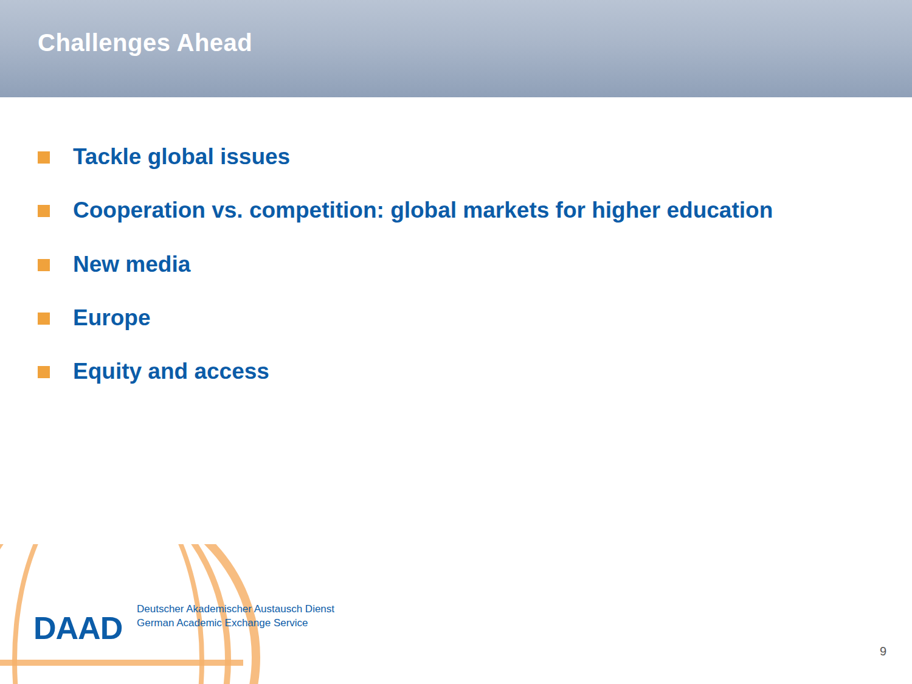Challenges Ahead
Tackle global issues
Cooperation vs. competition: global markets for higher education
New media
Europe
Equity and access
DAAD
Deutscher Akademischer Austausch Dienst
German Academic Exchange Service
9